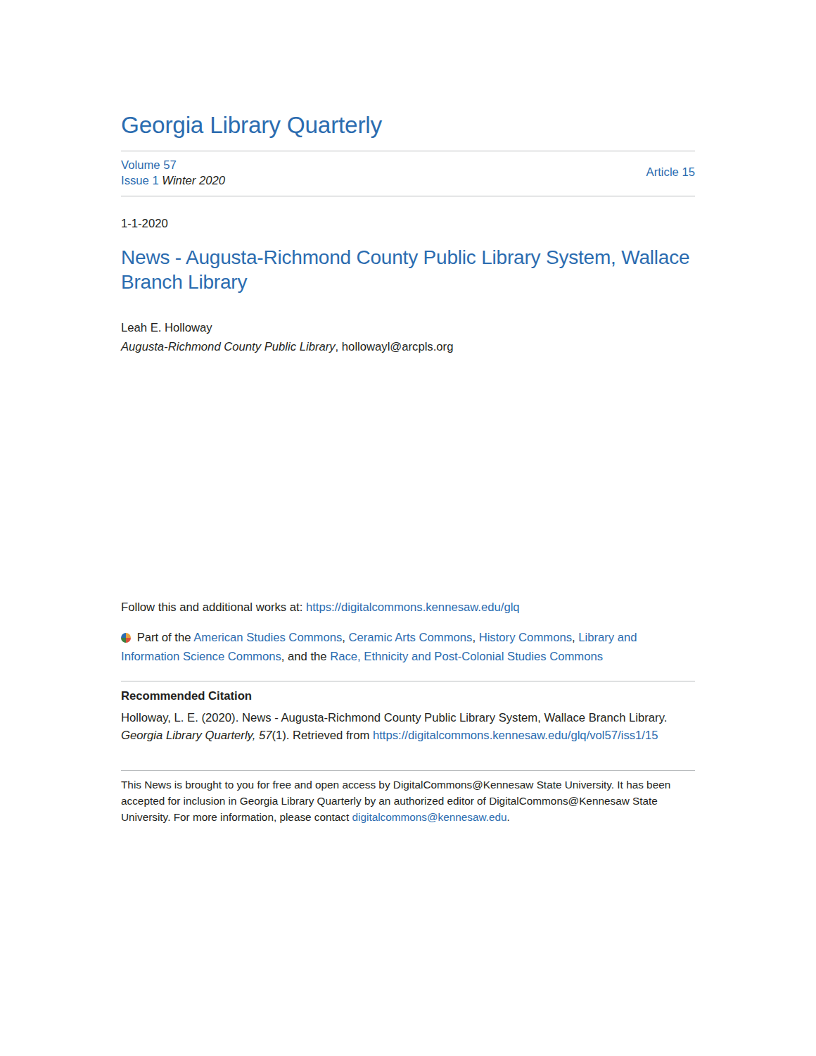Georgia Library Quarterly
Volume 57
Issue 1 Winter 2020
Article 15
1-1-2020
News - Augusta-Richmond County Public Library System, Wallace Branch Library
Leah E. Holloway
Augusta-Richmond County Public Library, hollowayl@arcpls.org
Follow this and additional works at: https://digitalcommons.kennesaw.edu/glq
Part of the American Studies Commons, Ceramic Arts Commons, History Commons, Library and Information Science Commons, and the Race, Ethnicity and Post-Colonial Studies Commons
Recommended Citation
Holloway, L. E. (2020). News - Augusta-Richmond County Public Library System, Wallace Branch Library. Georgia Library Quarterly, 57(1). Retrieved from https://digitalcommons.kennesaw.edu/glq/vol57/iss1/15
This News is brought to you for free and open access by DigitalCommons@Kennesaw State University. It has been accepted for inclusion in Georgia Library Quarterly by an authorized editor of DigitalCommons@Kennesaw State University. For more information, please contact digitalcommons@kennesaw.edu.